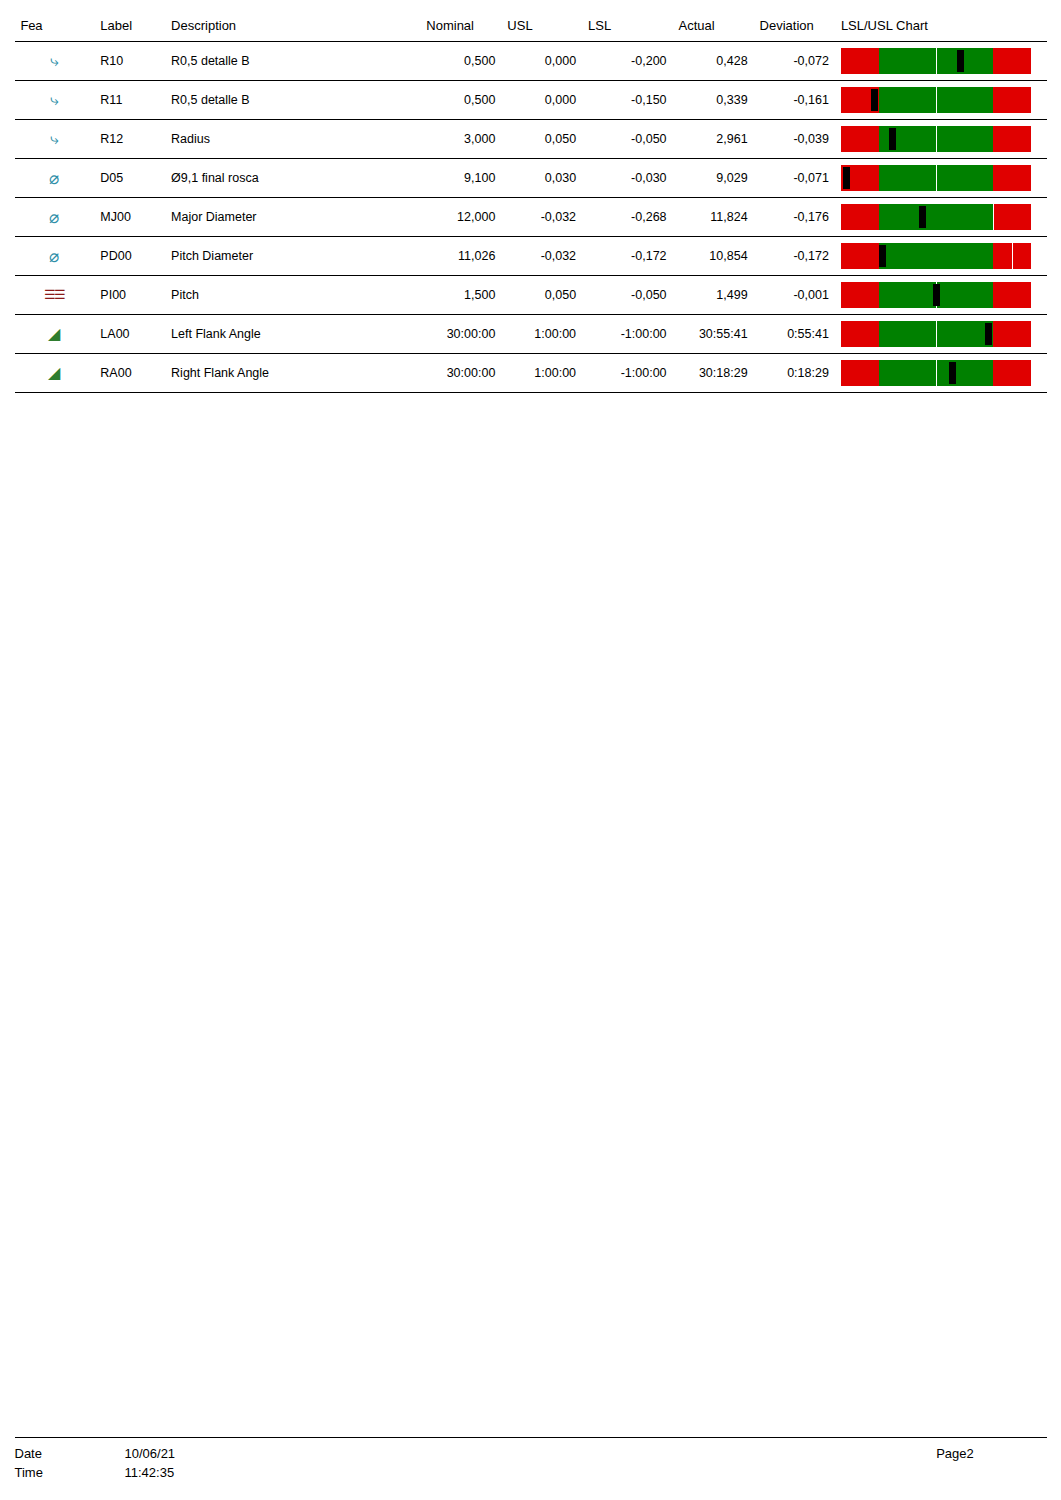| Fea | Label | Description | Nominal | USL | LSL | Actual | Deviation | LSL/USL Chart |
| --- | --- | --- | --- | --- | --- | --- | --- | --- |
| ⤷ | R10 | R0,5 detalle B | 0,500 | 0,000 | -0,200 | 0,428 | -0,072 | |
| ⤷ | R11 | R0,5 detalle B | 0,500 | 0,000 | -0,150 | 0,339 | -0,161 | |
| ⤷ | R12 | Radius | 3,000 | 0,050 | -0,050 | 2,961 | -0,039 | |
| ⌀ | D05 | Ø9,1 final rosca | 9,100 | 0,030 | -0,030 | 9,029 | -0,071 | |
| ⌀ | MJ00 | Major Diameter | 12,000 | -0,032 | -0,268 | 11,824 | -0,176 | |
| ⌀ | PD00 | Pitch Diameter | 11,026 | -0,032 | -0,172 | 10,854 | -0,172 | |
| ☰☰ | PI00 | Pitch | 1,500 | 0,050 | -0,050 | 1,499 | -0,001 | |
| ◢ | LA00 | Left Flank Angle | 30:00:00 | 1:00:00 | -1:00:00 | 30:55:41 | 0:55:41 | |
| ◢ | RA00 | Right Flank Angle | 30:00:00 | 1:00:00 | -1:00:00 | 30:18:29 | 0:18:29 | |
| Date | 10/06/21 | | Page | 2 |
| Time | 11:42:35 |